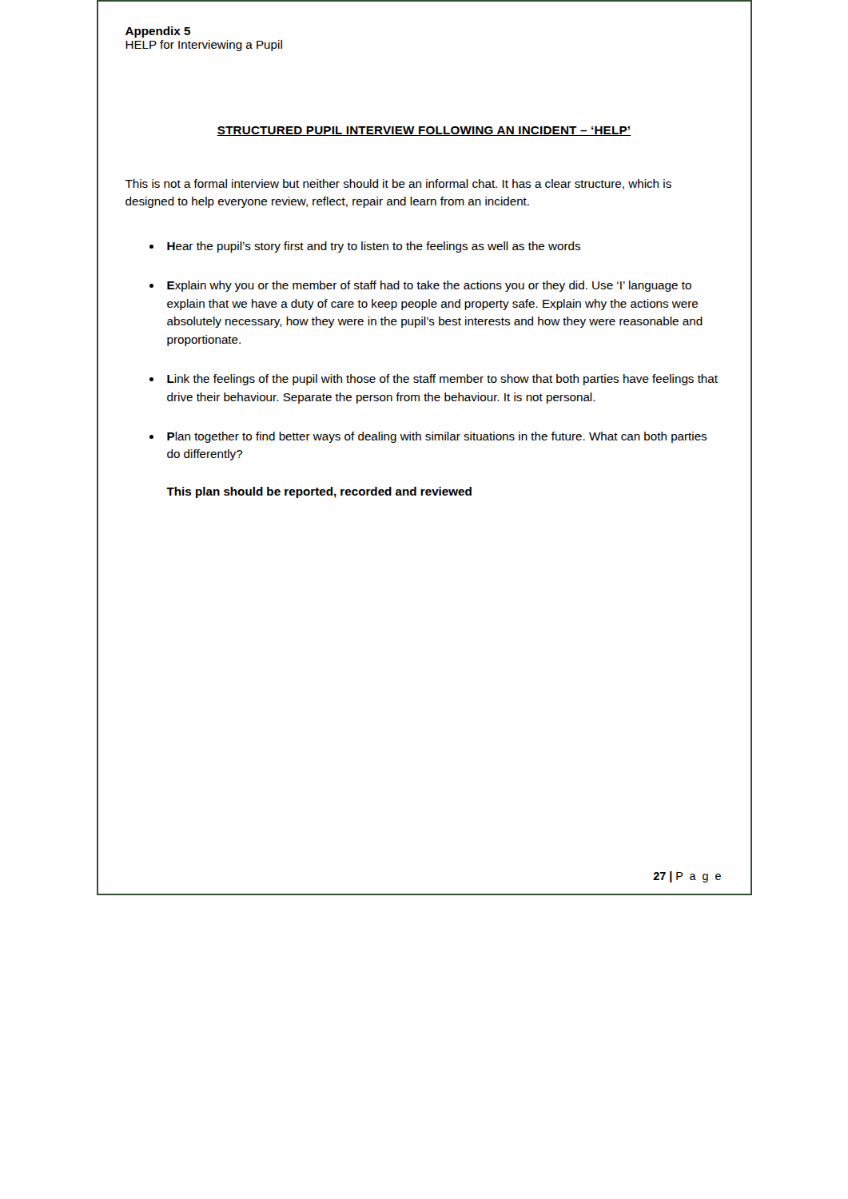Appendix 5
HELP for Interviewing a Pupil
STRUCTURED PUPIL INTERVIEW FOLLOWING AN INCIDENT – ‘HELP’
This is not a formal interview but neither should it be an informal chat. It has a clear structure, which is designed to help everyone review, reflect, repair and learn from an incident.
Hear the pupil’s story first and try to listen to the feelings as well as the words
Explain why you or the member of staff had to take the actions you or they did. Use ‘I’ language to explain that we have a duty of care to keep people and property safe. Explain why the actions were absolutely necessary, how they were in the pupil’s best interests and how they were reasonable and proportionate.
Link the feelings of the pupil with those of the staff member to show that both parties have feelings that drive their behaviour. Separate the person from the behaviour. It is not personal.
Plan together to find better ways of dealing with similar situations in the future. What can both parties do differently?
This plan should be reported, recorded and reviewed
27 | P a g e